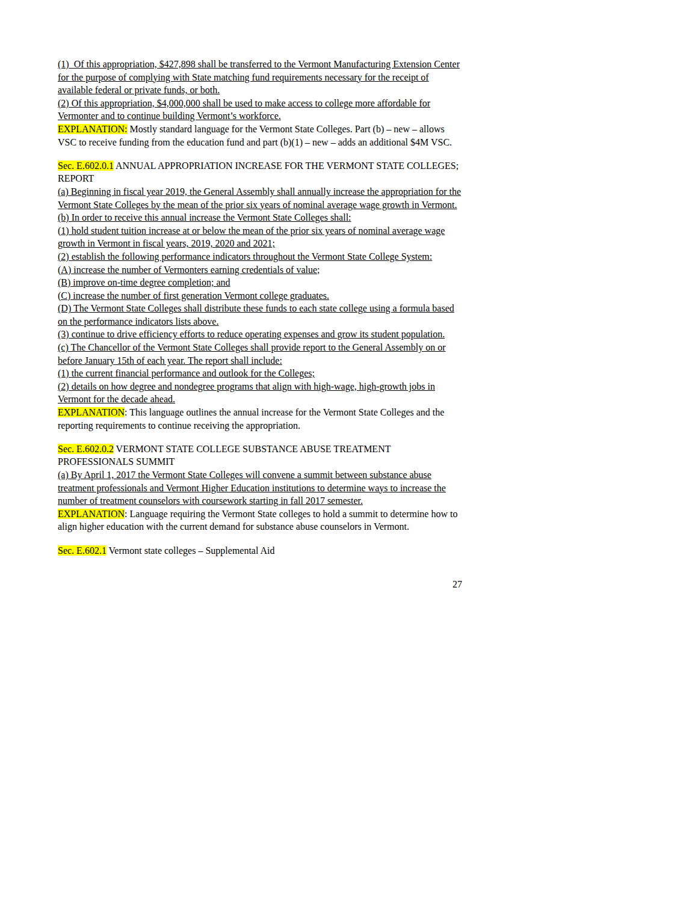(1) Of this appropriation, $427,898 shall be transferred to the Vermont Manufacturing Extension Center for the purpose of complying with State matching fund requirements necessary for the receipt of available federal or private funds, or both.
(2) Of this appropriation, $4,000,000 shall be used to make access to college more affordable for Vermonter and to continue building Vermont’s workforce.
EXPLANATION: Mostly standard language for the Vermont State Colleges. Part (b) – new – allows VSC to receive funding from the education fund and part (b)(1) – new – adds an additional $4M VSC.
Sec. E.602.0.1 ANNUAL APPROPRIATION INCREASE FOR THE VERMONT STATE COLLEGES; REPORT
(a) Beginning in fiscal year 2019, the General Assembly shall annually increase the appropriation for the Vermont State Colleges by the mean of the prior six years of nominal average wage growth in Vermont.
(b) In order to receive this annual increase the Vermont State Colleges shall:
(1) hold student tuition increase at or below the mean of the prior six years of nominal average wage growth in Vermont in fiscal years, 2019, 2020 and 2021;
(2) establish the following performance indicators throughout the Vermont State College System:
(A) increase the number of Vermonters earning credentials of value;
(B) improve on-time degree completion; and
(C) increase the number of first generation Vermont college graduates.
(D) The Vermont State Colleges shall distribute these funds to each state college using a formula based on the performance indicators lists above.
(3) continue to drive efficiency efforts to reduce operating expenses and grow its student population.
(c) The Chancellor of the Vermont State Colleges shall provide report to the General Assembly on or before January 15th of each year. The report shall include:
(1) the current financial performance and outlook for the Colleges;
(2) details on how degree and nondegree programs that align with high-wage, high-growth jobs in Vermont for the decade ahead.
EXPLANATION: This language outlines the annual increase for the Vermont State Colleges and the reporting requirements to continue receiving the appropriation.
Sec. E.602.0.2 VERMONT STATE COLLEGE SUBSTANCE ABUSE TREATMENT PROFESSIONALS SUMMIT
(a) By April 1, 2017 the Vermont State Colleges will convene a summit between substance abuse treatment professionals and Vermont Higher Education institutions to determine ways to increase the number of treatment counselors with coursework starting in fall 2017 semester.
EXPLANATION: Language requiring the Vermont State colleges to hold a summit to determine how to align higher education with the current demand for substance abuse counselors in Vermont.
Sec. E.602.1 Vermont state colleges – Supplemental Aid
27